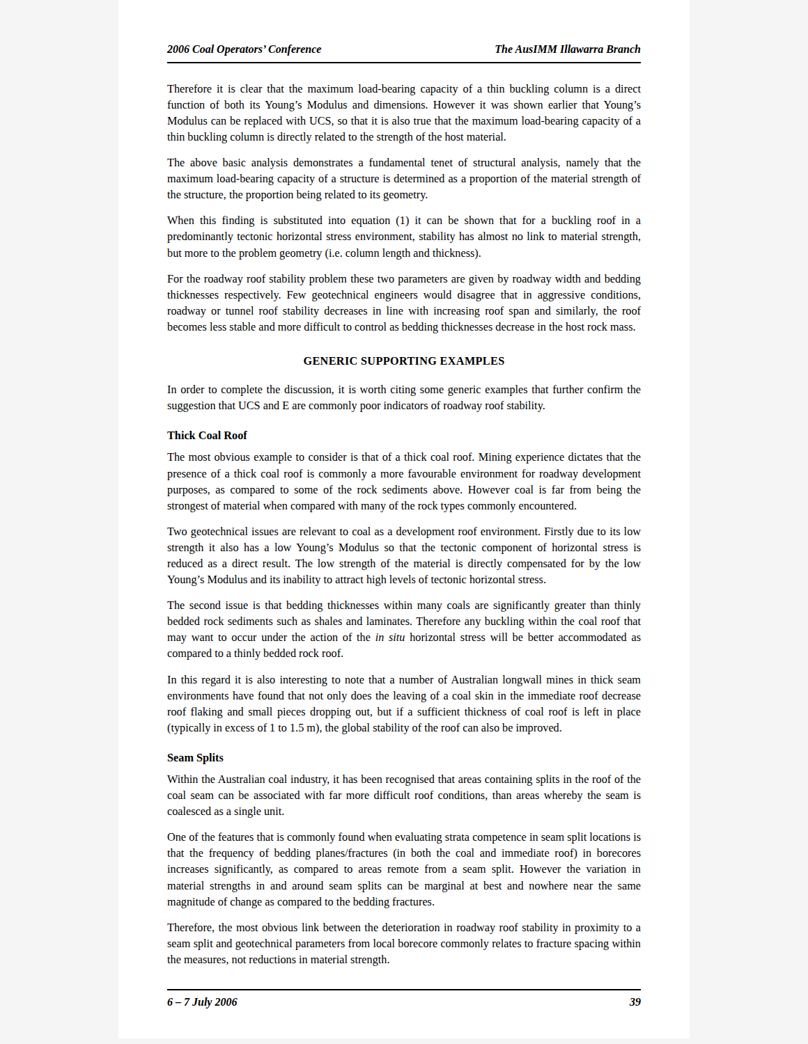2006 Coal Operators’ Conference The AusIMM Illawarra Branch
Therefore it is clear that the maximum load-bearing capacity of a thin buckling column is a direct function of both its Young’s Modulus and dimensions. However it was shown earlier that Young’s Modulus can be replaced with UCS, so that it is also true that the maximum load-bearing capacity of a thin buckling column is directly related to the strength of the host material.
The above basic analysis demonstrates a fundamental tenet of structural analysis, namely that the maximum load-bearing capacity of a structure is determined as a proportion of the material strength of the structure, the proportion being related to its geometry.
When this finding is substituted into equation (1) it can be shown that for a buckling roof in a predominantly tectonic horizontal stress environment, stability has almost no link to material strength, but more to the problem geometry (i.e. column length and thickness).
For the roadway roof stability problem these two parameters are given by roadway width and bedding thicknesses respectively. Few geotechnical engineers would disagree that in aggressive conditions, roadway or tunnel roof stability decreases in line with increasing roof span and similarly, the roof becomes less stable and more difficult to control as bedding thicknesses decrease in the host rock mass.
Generic Supporting Examples
In order to complete the discussion, it is worth citing some generic examples that further confirm the suggestion that UCS and E are commonly poor indicators of roadway roof stability.
Thick Coal Roof
The most obvious example to consider is that of a thick coal roof. Mining experience dictates that the presence of a thick coal roof is commonly a more favourable environment for roadway development purposes, as compared to some of the rock sediments above. However coal is far from being the strongest of material when compared with many of the rock types commonly encountered.
Two geotechnical issues are relevant to coal as a development roof environment. Firstly due to its low strength it also has a low Young’s Modulus so that the tectonic component of horizontal stress is reduced as a direct result. The low strength of the material is directly compensated for by the low Young’s Modulus and its inability to attract high levels of tectonic horizontal stress.
The second issue is that bedding thicknesses within many coals are significantly greater than thinly bedded rock sediments such as shales and laminates. Therefore any buckling within the coal roof that may want to occur under the action of the in situ horizontal stress will be better accommodated as compared to a thinly bedded rock roof.
In this regard it is also interesting to note that a number of Australian longwall mines in thick seam environments have found that not only does the leaving of a coal skin in the immediate roof decrease roof flaking and small pieces dropping out, but if a sufficient thickness of coal roof is left in place (typically in excess of 1 to 1.5 m), the global stability of the roof can also be improved.
Seam Splits
Within the Australian coal industry, it has been recognised that areas containing splits in the roof of the coal seam can be associated with far more difficult roof conditions, than areas whereby the seam is coalesced as a single unit.
One of the features that is commonly found when evaluating strata competence in seam split locations is that the frequency of bedding planes/fractures (in both the coal and immediate roof) in borecores increases significantly, as compared to areas remote from a seam split. However the variation in material strengths in and around seam splits can be marginal at best and nowhere near the same magnitude of change as compared to the bedding fractures.
Therefore, the most obvious link between the deterioration in roadway roof stability in proximity to a seam split and geotechnical parameters from local borecore commonly relates to fracture spacing within the measures, not reductions in material strength.
6 – 7 July 2006 39